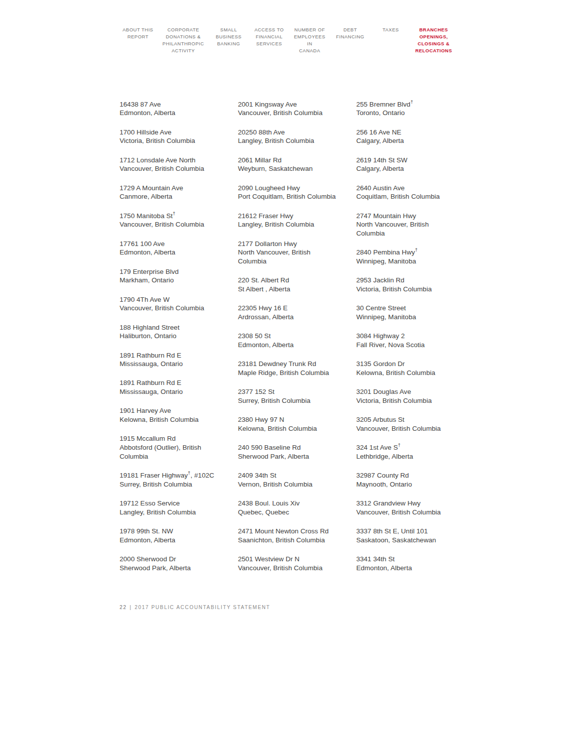About this
Report
Corporate
Donations &
Philanthropic
Activity
Small
Business
Banking
Access to
Financial
Services
Number of
Employees in
Canada
Debt
Financing
Taxes
Branches
Openings,
Closings &
Relocations
16438 87 Ave Edmonton, Alberta
1700 Hillside Ave Victoria, British Columbia
1712 Lonsdale Ave North Vancouver, British Columbia
1729 A Mountain Ave Canmore, Alberta
1750 Manitoba St†Vancouver, British Columbia
17761 100 Ave Edmonton, Alberta
179 Enterprise Blvd Markham, Ontario
1790 4Th Ave W Vancouver, British Columbia
188 Highland Street Haliburton, Ontario
1891 Rathburn Rd E Mississauga, Ontario
1891 Rathburn Rd E Mississauga, Ontario
1901 Harvey Ave Kelowna, British Columbia
1915 Mccallum Rd Abbotsford (Outlier), British Columbia
19181 Fraser Highway†, #102C Surrey, British Columbia
19712 Esso Service Langley, British Columbia
1978 99th St. NW Edmonton, Alberta
2000 Sherwood Dr Sherwood Park, Alberta
2001 Kingsway Ave Vancouver, British Columbia
20250 88th Ave Langley, British Columbia
2061 Millar Rd Weyburn, Saskatchewan
2090 Lougheed Hwy Port Coquitlam, British Columbia
21612 Fraser Hwy Langley, British Columbia
2177 Dollarton Hwy North Vancouver, British Columbia
220 St. Albert Rd St Albert , Alberta
22305 Hwy 16 E Ardrossan, Alberta
2308 50 St Edmonton, Alberta
23181 Dewdney Trunk Rd Maple Ridge, British Columbia
2377 152 St Surrey, British Columbia
2380 Hwy 97 N Kelowna, British Columbia
240 590 Baseline Rd Sherwood Park, Alberta
2409 34th St Vernon, British Columbia
2438 Boul. Louis Xiv Quebec, Quebec
2471 Mount Newton Cross Rd Saanichton, British Columbia
2501 Westview Dr N Vancouver, British Columbia
255 Bremner Blvd†Toronto, Ontario
256 16 Ave NE Calgary, Alberta
2619 14th St SW Calgary, Alberta
2640 Austin Ave Coquitlam, British Columbia
2747 Mountain Hwy North Vancouver, British Columbia
2840 Pembina Hwy†Winnipeg, Manitoba
2953 Jacklin Rd Victoria, British Columbia
30 Centre Street Winnipeg, Manitoba
3084 Highway 2 Fall River, Nova Scotia
3135 Gordon Dr Kelowna, British Columbia
3201 Douglas Ave Victoria, British Columbia
3205 Arbutus St Vancouver, British Columbia
324 1st Ave S†Lethbridge, Alberta
32987 County Rd Maynooth, Ontario
3312 Grandview Hwy Vancouver, British Columbia
3337 8th St E, Until 101 Saskatoon, Saskatchewan
3341 34th St Edmonton, Alberta
22|2017 Public Accountability Statement